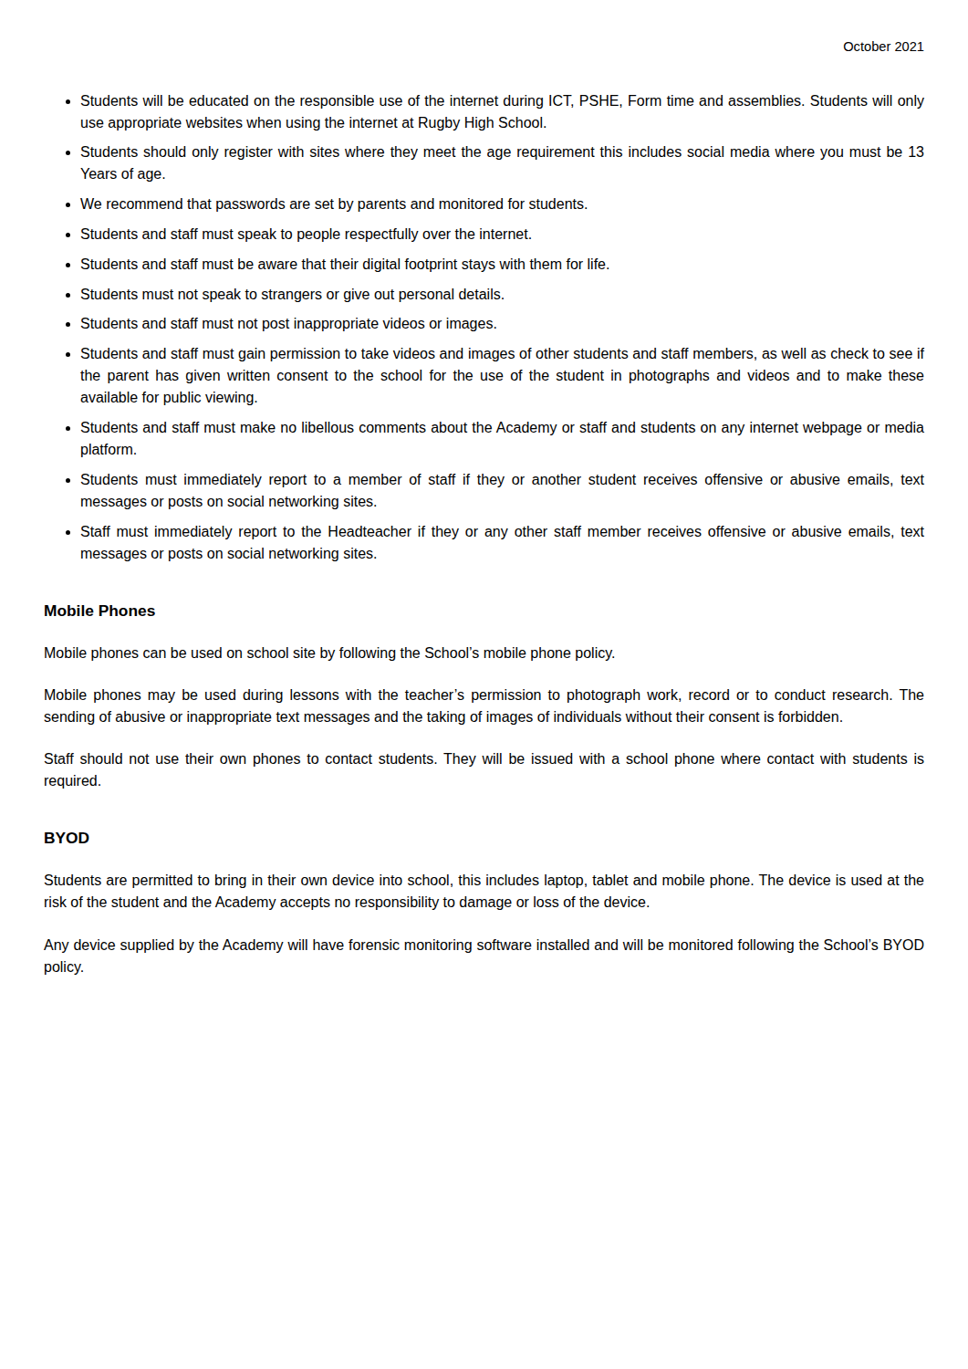October 2021
Students will be educated on the responsible use of the internet during ICT, PSHE, Form time and assemblies. Students will only use appropriate websites when using the internet at Rugby High School.
Students should only register with sites where they meet the age requirement this includes social media where you must be 13 Years of age.
We recommend that passwords are set by parents and monitored for students.
Students and staff must speak to people respectfully over the internet.
Students and staff must be aware that their digital footprint stays with them for life.
Students must not speak to strangers or give out personal details.
Students and staff must not post inappropriate videos or images.
Students and staff must gain permission to take videos and images of other students and staff members, as well as check to see if the parent has given written consent to the school for the use of the student in photographs and videos and to make these available for public viewing.
Students and staff must make no libellous comments about the Academy or staff and students on any internet webpage or media platform.
Students must immediately report to a member of staff if they or another student receives offensive or abusive emails, text messages or posts on social networking sites.
Staff must immediately report to the Headteacher if they or any other staff member receives offensive or abusive emails, text messages or posts on social networking sites.
Mobile Phones
Mobile phones can be used on school site by following the School’s mobile phone policy.
Mobile phones may be used during lessons with the teacher’s permission to photograph work, record or to conduct research. The sending of abusive or inappropriate text messages and the taking of images of individuals without their consent is forbidden.
Staff should not use their own phones to contact students. They will be issued with a school phone where contact with students is required.
BYOD
Students are permitted to bring in their own device into school, this includes laptop, tablet and mobile phone. The device is used at the risk of the student and the Academy accepts no responsibility to damage or loss of the device.
Any device supplied by the Academy will have forensic monitoring software installed and will be monitored following the School’s BYOD policy.